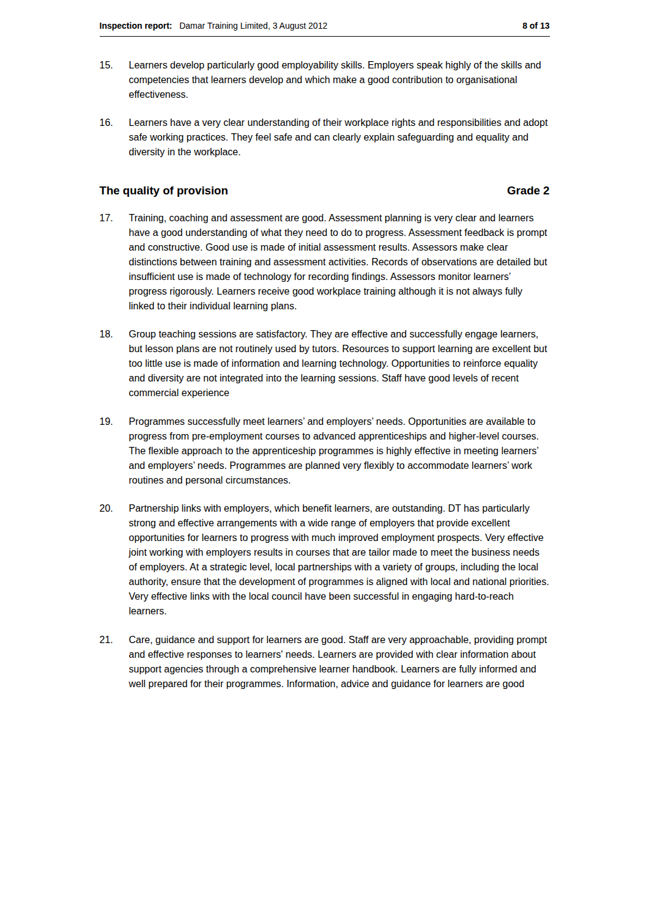Inspection report: Damar Training Limited, 3 August 2012 8 of 13
Learners develop particularly good employability skills. Employers speak highly of the skills and competencies that learners develop and which make a good contribution to organisational effectiveness.
Learners have a very clear understanding of their workplace rights and responsibilities and adopt safe working practices. They feel safe and can clearly explain safeguarding and equality and diversity in the workplace.
The quality of provision Grade 2
Training, coaching and assessment are good. Assessment planning is very clear and learners have a good understanding of what they need to do to progress. Assessment feedback is prompt and constructive. Good use is made of initial assessment results. Assessors make clear distinctions between training and assessment activities. Records of observations are detailed but insufficient use is made of technology for recording findings. Assessors monitor learners’ progress rigorously. Learners receive good workplace training although it is not always fully linked to their individual learning plans.
Group teaching sessions are satisfactory. They are effective and successfully engage learners, but lesson plans are not routinely used by tutors. Resources to support learning are excellent but too little use is made of information and learning technology. Opportunities to reinforce equality and diversity are not integrated into the learning sessions. Staff have good levels of recent commercial experience
Programmes successfully meet learners’ and employers’ needs. Opportunities are available to progress from pre-employment courses to advanced apprenticeships and higher-level courses. The flexible approach to the apprenticeship programmes is highly effective in meeting learners’ and employers’ needs. Programmes are planned very flexibly to accommodate learners’ work routines and personal circumstances.
Partnership links with employers, which benefit learners, are outstanding. DT has particularly strong and effective arrangements with a wide range of employers that provide excellent opportunities for learners to progress with much improved employment prospects. Very effective joint working with employers results in courses that are tailor made to meet the business needs of employers. At a strategic level, local partnerships with a variety of groups, including the local authority, ensure that the development of programmes is aligned with local and national priorities. Very effective links with the local council have been successful in engaging hard-to-reach learners.
Care, guidance and support for learners are good. Staff are very approachable, providing prompt and effective responses to learners' needs. Learners are provided with clear information about support agencies through a comprehensive learner handbook. Learners are fully informed and well prepared for their programmes. Information, advice and guidance for learners are good